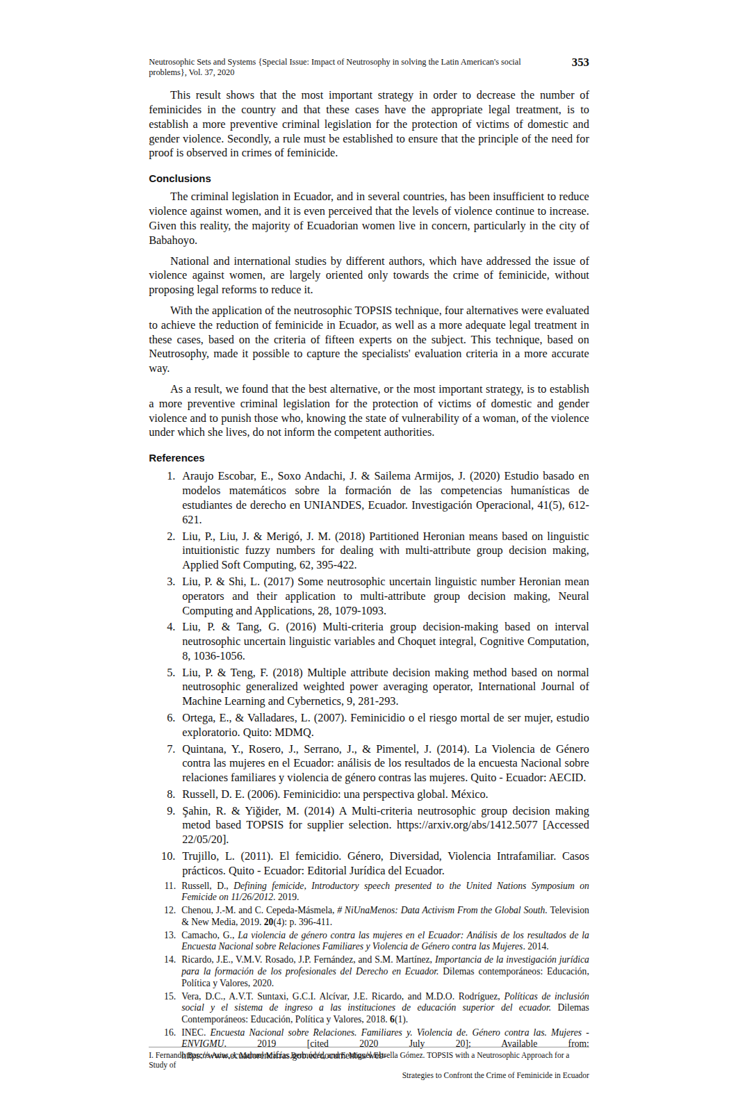Neutrosophic Sets and Systems {Special Issue: Impact of Neutrosophy in solving the Latin American's social problems}, Vol. 37, 2020
353
This result shows that the most important strategy in order to decrease the number of feminicides in the country and that these cases have the appropriate legal treatment, is to establish a more preventive criminal legislation for the protection of victims of domestic and gender violence. Secondly, a rule must be established to ensure that the principle of the need for proof is observed in crimes of feminicide.
Conclusions
The criminal legislation in Ecuador, and in several countries, has been insufficient to reduce violence against women, and it is even perceived that the levels of violence continue to increase. Given this reality, the majority of Ecuadorian women live in concern, particularly in the city of Babahoyo.
National and international studies by different authors, which have addressed the issue of violence against women, are largely oriented only towards the crime of feminicide, without proposing legal reforms to reduce it.
With the application of the neutrosophic TOPSIS technique, four alternatives were evaluated to achieve the reduction of feminicide in Ecuador, as well as a more adequate legal treatment in these cases, based on the criteria of fifteen experts on the subject. This technique, based on Neutrosophy, made it possible to capture the specialists' evaluation criteria in a more accurate way.
As a result, we found that the best alternative, or the most important strategy, is to establish a more preventive criminal legislation for the protection of victims of domestic and gender violence and to punish those who, knowing the state of vulnerability of a woman, of the violence under which she lives, do not inform the competent authorities.
References
Araujo Escobar, E., Soxo Andachi, J. & Sailema Armijos, J. (2020) Estudio basado en modelos matemáticos sobre la formación de las competencias humanísticas de estudiantes de derecho en UNIANDES, Ecuador. Investigación Operacional, 41(5), 612-621.
Liu, P., Liu, J. & Merigó, J. M. (2018) Partitioned Heronian means based on linguistic intuitionistic fuzzy numbers for dealing with multi-attribute group decision making, Applied Soft Computing, 62, 395-422.
Liu, P. & Shi, L. (2017) Some neutrosophic uncertain linguistic number Heronian mean operators and their application to multi-attribute group decision making, Neural Computing and Applications, 28, 1079-1093.
Liu, P. & Tang, G. (2016) Multi-criteria group decision-making based on interval neutrosophic uncertain linguistic variables and Choquet integral, Cognitive Computation, 8, 1036-1056.
Liu, P. & Teng, F. (2018) Multiple attribute decision making method based on normal neutrosophic generalized weighted power averaging operator, International Journal of Machine Learning and Cybernetics, 9, 281-293.
Ortega, E., & Valladares, L. (2007). Feminicidio o el riesgo mortal de ser mujer, estudio exploratorio. Quito: MDMQ.
Quintana, Y., Rosero, J., Serrano, J., & Pimentel, J. (2014). La Violencia de Género contra las mujeres en el Ecuador: análisis de los resultados de la encuesta Nacional sobre relaciones familiares y violencia de género contras las mujeres. Quito - Ecuador: AECID.
Russell, D. E. (2006). Feminicidio: una perspectiva global. México.
Şahin, R. & Yiğider, M. (2014) A Multi-criteria neutrosophic group decision making metod based TOPSIS for supplier selection. https://arxiv.org/abs/1412.5077 [Accessed 22/05/20].
Trujillo, L. (2011). El femicidio. Género, Diversidad, Violencia Intrafamiliar. Casos prácticos. Quito - Ecuador: Editorial Jurídica del Ecuador.
Russell, D., Defining femicide, Introductory speech presented to the United Nations Symposium on Femicide on 11/26/2012. 2019.
Chenou, J.-M. and C. Cepeda-Másmela, # NiUnaMenos: Data Activism From the Global South. Television & New Media, 2019. 20(4): p. 396-411.
Camacho, G., La violencia de género contra las mujeres en el Ecuador: Análisis de los resultados de la Encuesta Nacional sobre Relaciones Familiares y Violencia de Género contra las Mujeres. 2014.
Ricardo, J.E., V.M.V. Rosado, J.P. Fernández, and S.M. Martínez, Importancia de la investigación jurídica para la formación de los profesionales del Derecho en Ecuador. Dilemas contemporáneos: Educación, Política y Valores, 2020.
Vera, D.C., A.V.T. Suntaxi, G.C.I. Alcívar, J.E. Ricardo, and M.D.O. Rodríguez, Políticas de inclusión social y el sistema de ingreso a las instituciones de educación superior del ecuador. Dilemas Contemporáneos: Educación, Política y Valores, 2018. 6(1).
INEC. Encuesta Nacional sobre Relaciones. Familiares y. Violencia de. Género contra las. Mujeres - ENVIGMU. 2019 [cited 2020 July 20]; Available from: https://www.ecuadorencifras.gob.ec/documentos/web-
I. Fernando Barcos Arias, J. Manuel Macías Bermúdez, and F. Miguel Estrella Gómez. TOPSIS with a Neutrosophic Approach for a Study of
Strategies to Confront the Crime of Feminicide in Ecuador